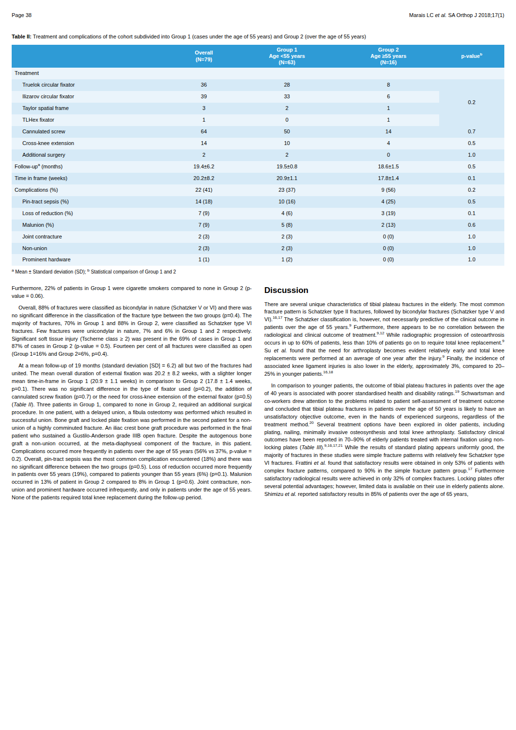Page 38
Marais LC et al. SA Orthop J 2018;17(1)
Table II: Treatment and complications of the cohort subdivided into Group 1 (cases under the age of 55 years) and Group 2 (over the age of 55 years)
| | Overall (N=79) | Group 1 Age <55 years (N=63) | Group 2 Age ≥55 years (N=16) | p-value b |
| --- | --- | --- | --- | --- |
| Treatment | | | | |
| Truelok circular fixator | 36 | 28 | 8 | 0.2 |
| Ilizarov circular fixator | 39 | 33 | 6 |
| Taylor spatial frame | 3 | 2 | 1 |
| TLHex fixator | 1 | 0 | 1 |
| Cannulated screw | 64 | 50 | 14 | 0.7 |
| Cross-knee extension | 14 | 10 | 4 | 0.5 |
| Additional surgery | 2 | 2 | 0 | 1.0 |
| Follow-up a (months) | 19.4±6.2 | 19.5±0.8 | 18.6±1.5 | 0.5 |
| Time in frame (weeks) | 20.2±8.2 | 20.9±1.1 | 17.8±1.4 | 0.1 |
| Complications (%) | 22 (41) | 23 (37) | 9 (56) | 0.2 |
| Pin-tract sepsis (%) | 14 (18) | 10 (16) | 4 (25) | 0.5 |
| Loss of reduction (%) | 7 (9) | 4 (6) | 3 (19) | 0.1 |
| Malunion (%) | 7 (9) | 5 (8) | 2 (13) | 0.6 |
| Joint contracture | 2 (3) | 2 (3) | 0 (0) | 1.0 |
| Non-union | 2 (3) | 2 (3) | 0 (0) | 1.0 |
| Prominent hardware | 1 (1) | 1 (2) | 0 (0) | 1.0 |
a Mean ± Standard deviation (SD); b Statistical comparison of Group 1 and 2
Furthermore, 22% of patients in Group 1 were cigarette smokers compared to none in Group 2 (p-value = 0.06).
Overall, 88% of fractures were classified as bicondylar in nature (Schatzker V or VI) and there was no significant difference in the classification of the fracture type between the two groups (p=0.4). The majority of fractures, 70% in Group 1 and 88% in Group 2, were classified as Schatzker type VI fractures. Few fractures were unicondylar in nature, 7% and 6% in Group 1 and 2 respectively. Significant soft tissue injury (Tscherne class ≥ 2) was present in the 69% of cases in Group 1 and 87% of cases in Group 2 (p-value = 0.5). Fourteen per cent of all fractures were classified as open (Group 1=16% and Group 2=6%, p=0.4).
At a mean follow-up of 19 months (standard deviation [SD] = 6.2) all but two of the fractures had united. The mean overall duration of external fixation was 20.2 ± 8.2 weeks, with a slighter longer mean time-in-frame in Group 1 (20.9 ± 1.1 weeks) in comparison to Group 2 (17.8 ± 1.4 weeks, p=0.1). There was no significant difference in the type of fixator used (p=0.2), the addition of cannulated screw fixation (p=0.7) or the need for cross-knee extension of the external fixator (p=0.5) (Table II). Three patients in Group 1, compared to none in Group 2, required an additional surgical procedure. In one patient, with a delayed union, a fibula osteotomy was performed which resulted in successful union. Bone graft and locked plate fixation was performed in the second patient for a non-union of a highly comminuted fracture. An iliac crest bone graft procedure was performed in the final patient who sustained a Gustilo-Anderson grade IIIB open fracture. Despite the autogenous bone graft a non-union occurred, at the meta-diaphyseal component of the fracture, in this patient. Complications occurred more frequently in patients over the age of 55 years (56% vs 37%, p-value = 0.2). Overall, pin-tract sepsis was the most common complication encountered (18%) and there was no significant difference between the two groups (p=0.5). Loss of reduction occurred more frequently in patients over 55 years (19%), compared to patients younger than 55 years (6%) (p=0.1). Malunion occurred in 13% of patient in Group 2 compared to 8% in Group 1 (p=0.6). Joint contracture, non-union and prominent hardware occurred infrequently, and only in patients under the age of 55 years. None of the patients required total knee replacement during the follow-up period.
Discussion
There are several unique characteristics of tibial plateau fractures in the elderly. The most common fracture pattern is Schatzker type II fractures, followed by bicondylar fractures (Schatzker type V and VI).16,17 The Schatzker classification is, however, not necessarily predictive of the clinical outcome in patients over the age of 55 years.9 Furthermore, there appears to be no correlation between the radiological and clinical outcome of treatment.9,12 While radiographic progression of osteoarthrosis occurs in up to 60% of patients, less than 10% of patients go on to require total knee replacement.9 Su et al. found that the need for arthroplasty becomes evident relatively early and total knee replacements were performed at an average of one year after the injury.9 Finally, the incidence of associated knee ligament injuries is also lower in the elderly, approximately 3%, compared to 20–25% in younger patients.16,18
In comparison to younger patients, the outcome of tibial plateau fractures in patients over the age of 40 years is associated with poorer standardised health and disability ratings.19 Schwartsman and co-workers drew attention to the problems related to patient self-assessment of treatment outcome and concluded that tibial plateau fractures in patients over the age of 50 years is likely to have an unsatisfactory objective outcome, even in the hands of experienced surgeons, regardless of the treatment method.20 Several treatment options have been explored in older patients, including plating, nailing, minimally invasive osteosynthesis and total knee arthroplasty. Satisfactory clinical outcomes have been reported in 70–90% of elderly patients treated with internal fixation using non-locking plates (Table III).9,16,17,21 While the results of standard plating appears uniformly good, the majority of fractures in these studies were simple fracture patterns with relatively few Schatzker type VI fractures. Frattini et al. found that satisfactory results were obtained in only 53% of patients with complex fracture patterns, compared to 90% in the simple fracture pattern group.17 Furthermore satisfactory radiological results were achieved in only 32% of complex fractures. Locking plates offer several potential advantages; however, limited data is available on their use in elderly patients alone. Shimizu et al. reported satisfactory results in 85% of patients over the age of 65 years,